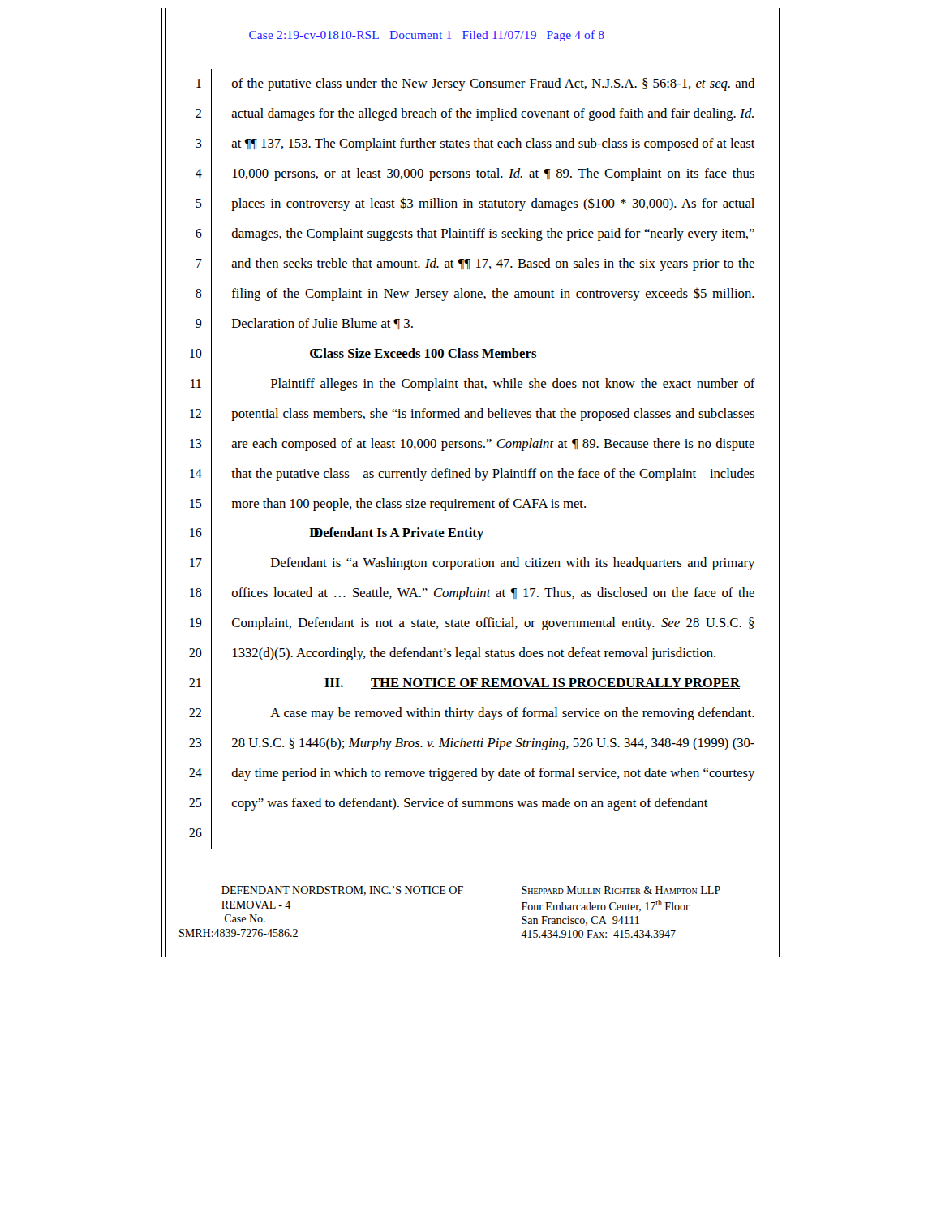Case 2:19-cv-01810-RSL Document 1 Filed 11/07/19 Page 4 of 8
1
2
3
4
5
6
7
8
9
10
11
12
13
14
15
16
17
18
19
20
21
22
23
24
25
26
of the putative class under the New Jersey Consumer Fraud Act, N.J.S.A. § 56:8-1, et seq. and actual damages for the alleged breach of the implied covenant of good faith and fair dealing. Id. at ¶¶ 137, 153. The Complaint further states that each class and sub-class is composed of at least 10,000 persons, or at least 30,000 persons total. Id. at ¶ 89. The Complaint on its face thus places in controversy at least $3 million in statutory damages ($100 * 30,000). As for actual damages, the Complaint suggests that Plaintiff is seeking the price paid for “nearly every item,” and then seeks treble that amount. Id. at ¶¶ 17, 47. Based on sales in the six years prior to the filing of the Complaint in New Jersey alone, the amount in controversy exceeds $5 million. Declaration of Julie Blume at ¶ 3.
C. Class Size Exceeds 100 Class Members
Plaintiff alleges in the Complaint that, while she does not know the exact number of potential class members, she “is informed and believes that the proposed classes and subclasses are each composed of at least 10,000 persons.” Complaint at ¶ 89. Because there is no dispute that the putative class—as currently defined by Plaintiff on the face of the Complaint—includes more than 100 people, the class size requirement of CAFA is met.
D. Defendant Is A Private Entity
Defendant is “a Washington corporation and citizen with its headquarters and primary offices located at … Seattle, WA.” Complaint at ¶ 17. Thus, as disclosed on the face of the Complaint, Defendant is not a state, state official, or governmental entity. See 28 U.S.C. § 1332(d)(5). Accordingly, the defendant’s legal status does not defeat removal jurisdiction.
III. THE NOTICE OF REMOVAL IS PROCEDURALLY PROPER
A case may be removed within thirty days of formal service on the removing defendant. 28 U.S.C. § 1446(b); Murphy Bros. v. Michetti Pipe Stringing, 526 U.S. 344, 348-49 (1999) (30-day time period in which to remove triggered by date of formal service, not date when “courtesy copy” was faxed to defendant). Service of summons was made on an agent of defendant
DEFENDANT NORDSTROM, INC.’S NOTICE OF
REMOVAL - 4
Case No.
SMRH:4839-7276-4586.2
Sheppard Mullin Richter & Hampton LLP
Four Embarcadero Center, 17th Floor
San Francisco, CA 94111
415.434.9100 Fax: 415.434.3947